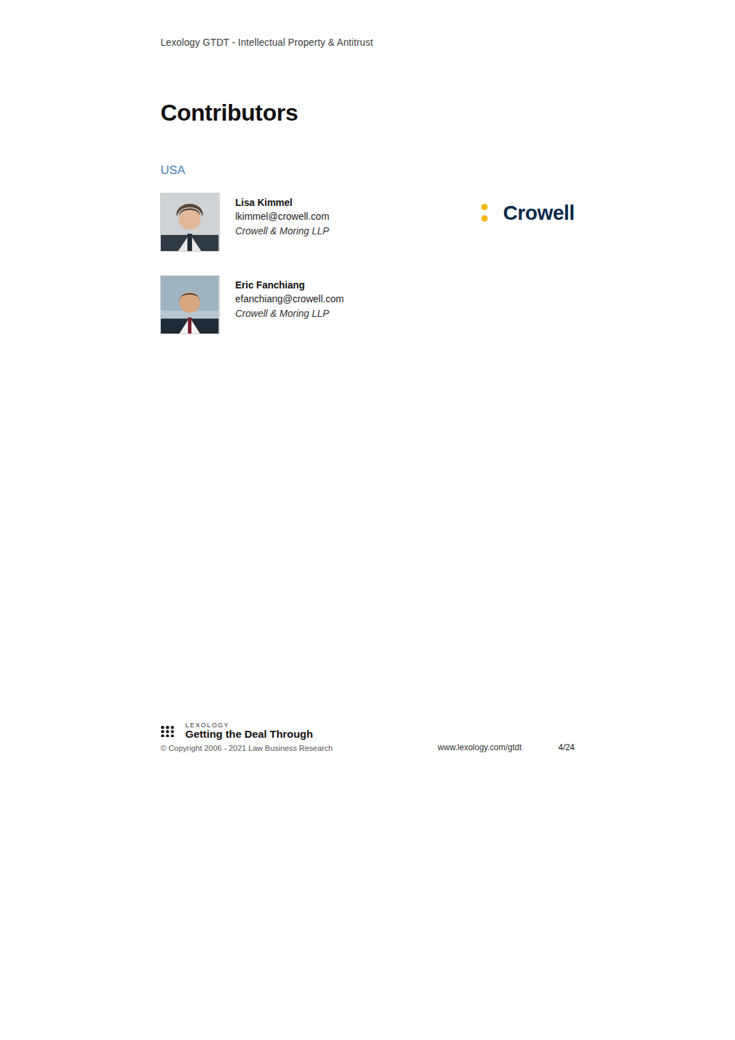Lexology GTDT - Intellectual Property & Antitrust
Contributors
USA
Crowell
Lisa Kimmel
lkimmel@crowell.com
Crowell & Moring LLP
Eric Fanchiang
efanchiang@crowell.com
Crowell & Moring LLP
Lexology
Getting the Deal Through
© Copyright 2006 - 2021 Law Business Research
www.lexology.com/gtdt 4/24